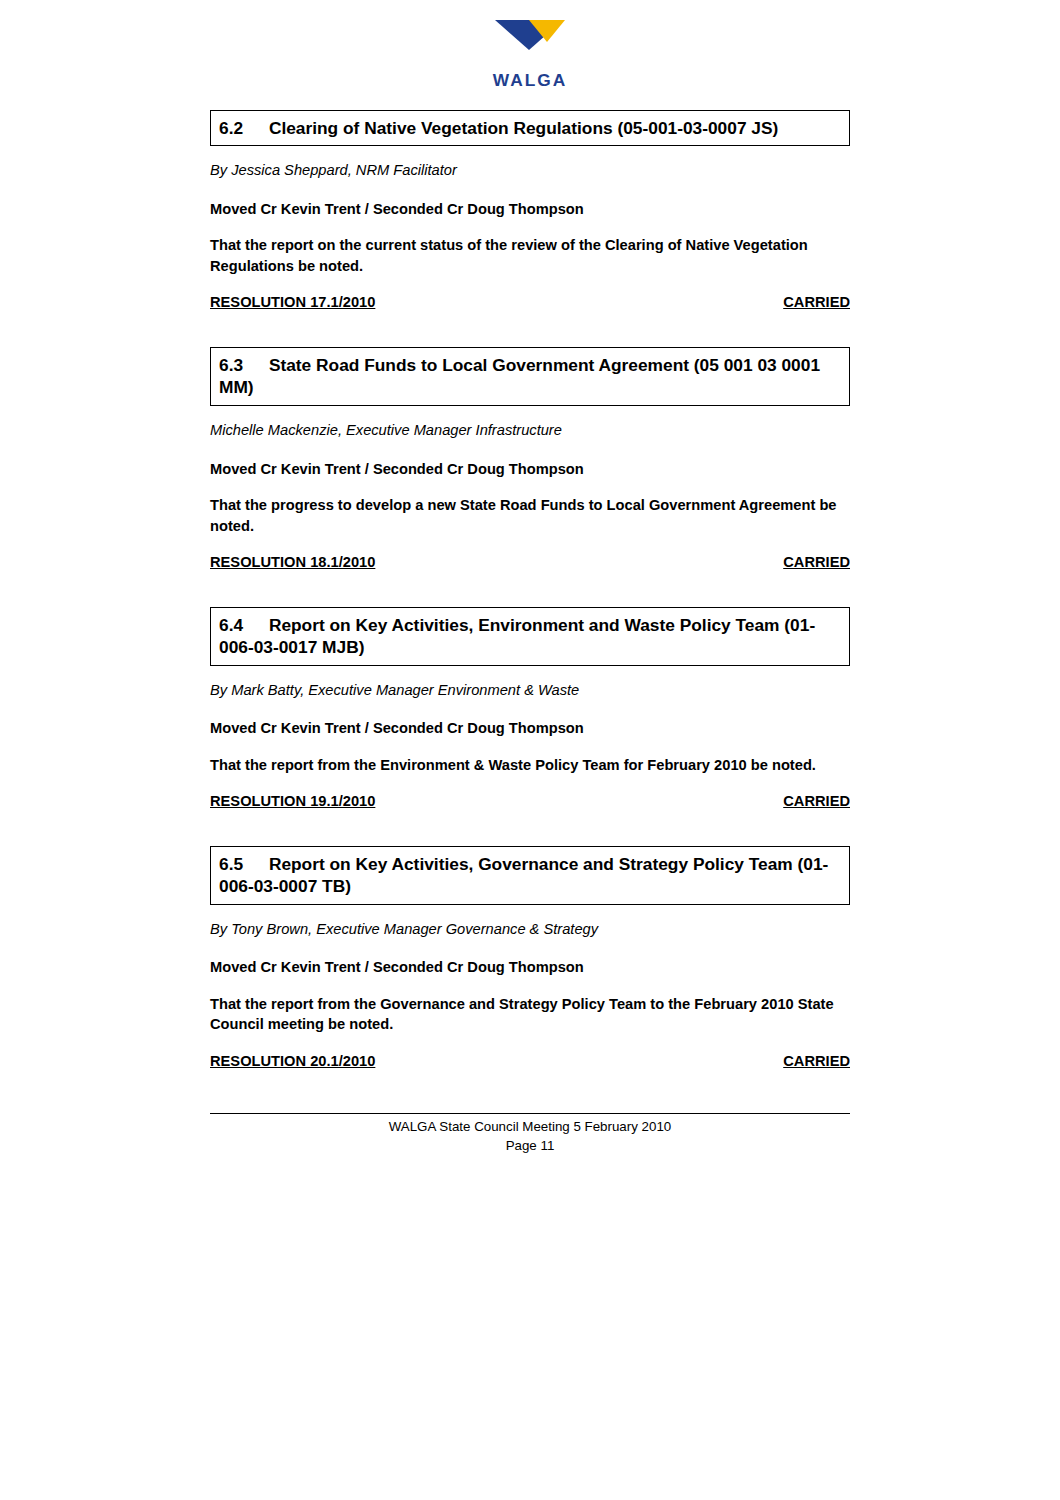WALGA
6.2 Clearing of Native Vegetation Regulations (05-001-03-0007 JS)
By Jessica Sheppard, NRM Facilitator
Moved Cr Kevin Trent / Seconded Cr Doug Thompson
That the report on the current status of the review of the Clearing of Native Vegetation Regulations be noted.
RESOLUTION 17.1/2010 CARRIED
6.3 State Road Funds to Local Government Agreement (05 001 03 0001 MM)
Michelle Mackenzie, Executive Manager Infrastructure
Moved Cr Kevin Trent / Seconded Cr Doug Thompson
That the progress to develop a new State Road Funds to Local Government Agreement be noted.
RESOLUTION 18.1/2010 CARRIED
6.4 Report on Key Activities, Environment and Waste Policy Team (01-006-03-0017 MJB)
By Mark Batty, Executive Manager Environment & Waste
Moved Cr Kevin Trent / Seconded Cr Doug Thompson
That the report from the Environment & Waste Policy Team for February 2010 be noted.
RESOLUTION 19.1/2010 CARRIED
6.5 Report on Key Activities, Governance and Strategy Policy Team (01-006-03-0007 TB)
By Tony Brown, Executive Manager Governance & Strategy
Moved Cr Kevin Trent / Seconded Cr Doug Thompson
That the report from the Governance and Strategy Policy Team to the February 2010 State Council meeting be noted.
RESOLUTION 20.1/2010 CARRIED
WALGA State Council Meeting 5 February 2010
Page 11